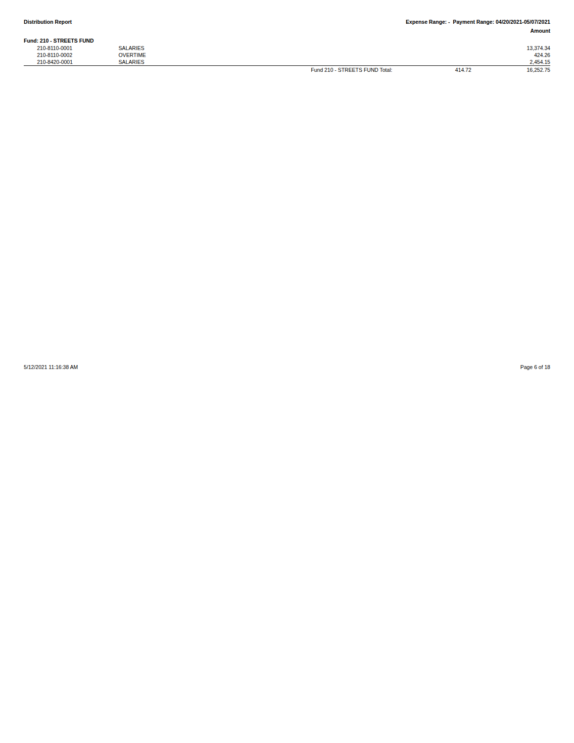Distribution Report Expense Range: - Payment Range: 04/20/2021-05/07/2021
Amount
Fund: 210 - STREETS FUND
| 210-8110-0001 | SALARIES | | 13,374.34 |
| 210-8110-0002 | OVERTIME | | 424.26 |
| 210-8420-0001 | SALARIES | | 2,454.15 |
| | Fund 210 - STREETS FUND Total: | 414.72 | 16,252.75 |
5/12/2021 11:16:38 AM Page 6 of 18